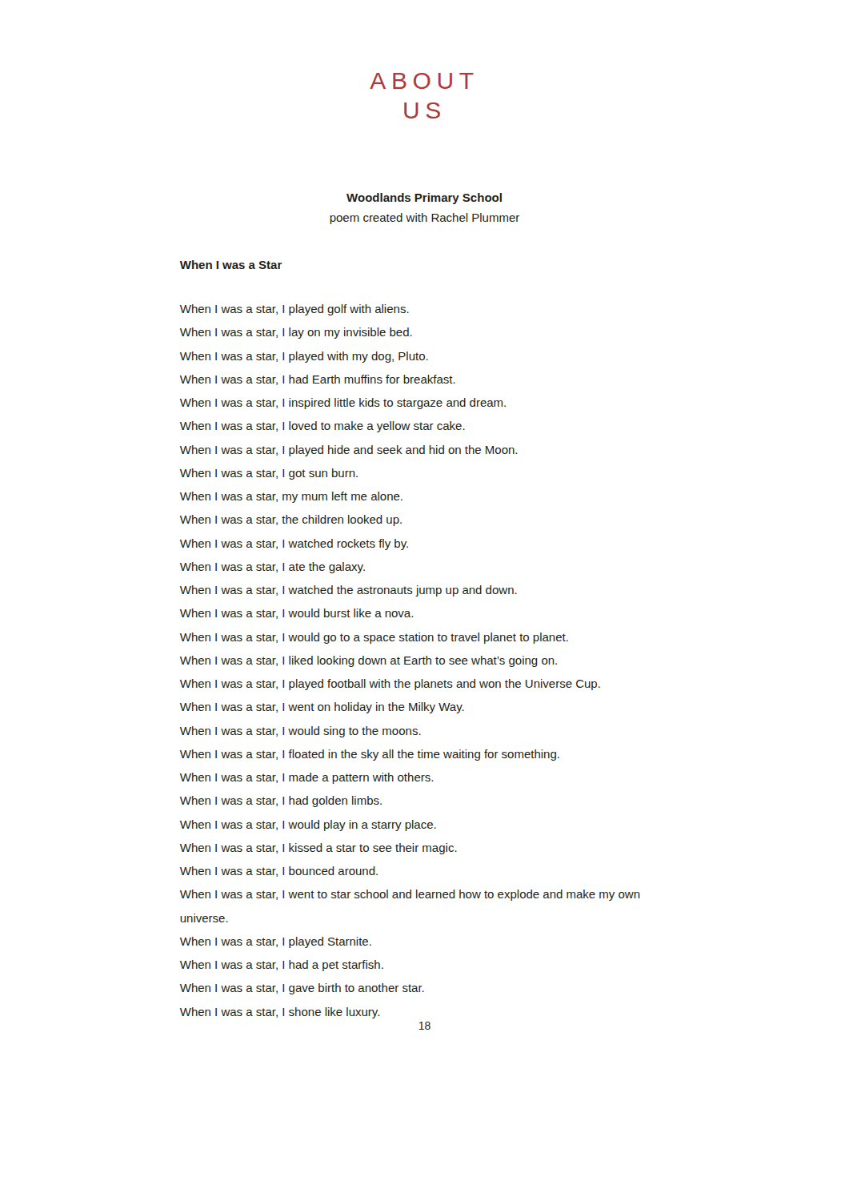ABOUT US
Woodlands Primary School
poem created with Rachel Plummer
When I was a Star
When I was a star, I played golf with aliens.
When I was a star, I lay on my invisible bed.
When I was a star, I played with my dog, Pluto.
When I was a star, I had Earth muffins for breakfast.
When I was a star, I inspired little kids to stargaze and dream.
When I was a star, I loved to make a yellow star cake.
When I was a star, I played hide and seek and hid on the Moon.
When I was a star, I got sun burn.
When I was a star, my mum left me alone.
When I was a star, the children looked up.
When I was a star, I watched rockets fly by.
When I was a star, I ate the galaxy.
When I was a star, I watched the astronauts jump up and down.
When I was a star, I would burst like a nova.
When I was a star, I would go to a space station to travel planet to planet.
When I was a star, I liked looking down at Earth to see what’s going on.
When I was a star, I played football with the planets and won the Universe Cup.
When I was a star, I went on holiday in the Milky Way.
When I was a star, I would sing to the moons.
When I was a star, I floated in the sky all the time waiting for something.
When I was a star, I made a pattern with others.
When I was a star, I had golden limbs.
When I was a star, I would play in a starry place.
When I was a star, I kissed a star to see their magic.
When I was a star, I bounced around.
When I was a star, I went to star school and learned how to explode and make my own universe.
When I was a star, I played Starnite.
When I was a star, I had a pet starfish.
When I was a star, I gave birth to another star.
When I was a star, I shone like luxury.
18